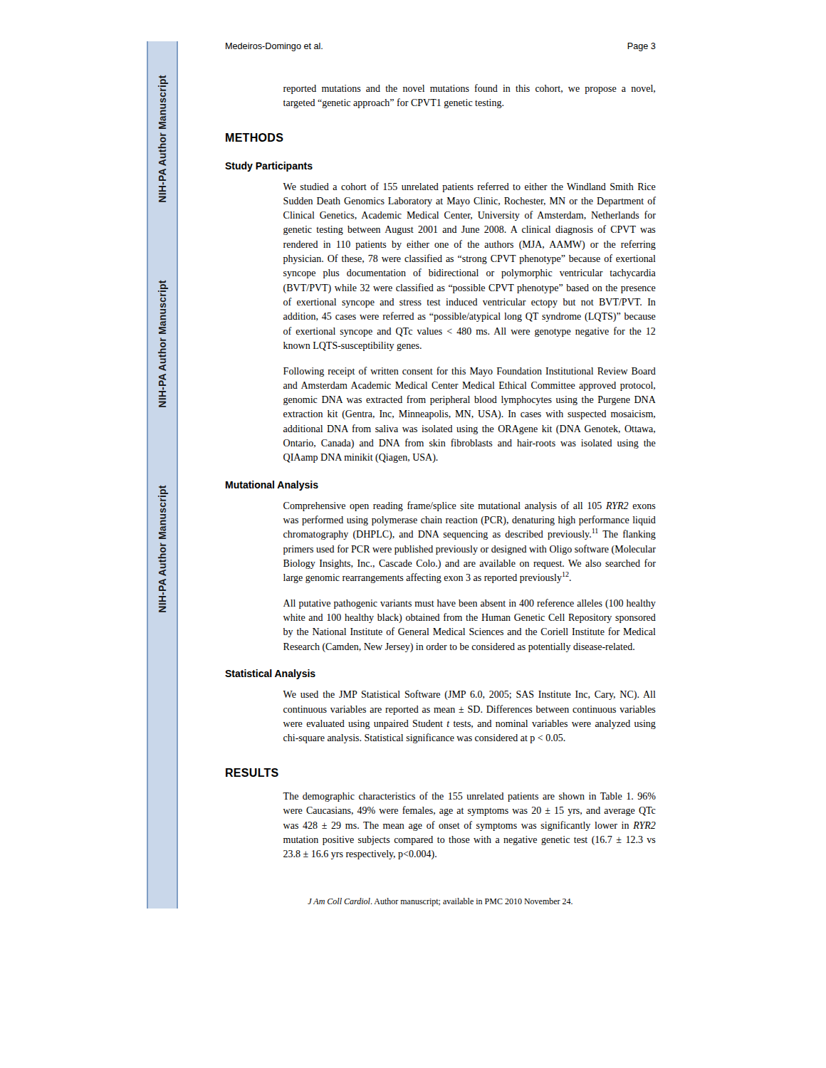NIH-PA Author Manuscript NIH-PA Author Manuscript NIH-PA Author Manuscript
Medeiros-Domingo et al.
Page 3
reported mutations and the novel mutations found in this cohort, we propose a novel, targeted “genetic approach” for CPVT1 genetic testing.
METHODS
Study Participants
We studied a cohort of 155 unrelated patients referred to either the Windland Smith Rice Sudden Death Genomics Laboratory at Mayo Clinic, Rochester, MN or the Department of Clinical Genetics, Academic Medical Center, University of Amsterdam, Netherlands for genetic testing between August 2001 and June 2008. A clinical diagnosis of CPVT was rendered in 110 patients by either one of the authors (MJA, AAMW) or the referring physician. Of these, 78 were classified as “strong CPVT phenotype” because of exertional syncope plus documentation of bidirectional or polymorphic ventricular tachycardia (BVT/PVT) while 32 were classified as “possible CPVT phenotype” based on the presence of exertional syncope and stress test induced ventricular ectopy but not BVT/PVT. In addition, 45 cases were referred as “possible/atypical long QT syndrome (LQTS)” because of exertional syncope and QTc values < 480 ms. All were genotype negative for the 12 known LQTS-susceptibility genes.
Following receipt of written consent for this Mayo Foundation Institutional Review Board and Amsterdam Academic Medical Center Medical Ethical Committee approved protocol, genomic DNA was extracted from peripheral blood lymphocytes using the Purgene DNA extraction kit (Gentra, Inc, Minneapolis, MN, USA). In cases with suspected mosaicism, additional DNA from saliva was isolated using the ORAgene kit (DNA Genotek, Ottawa, Ontario, Canada) and DNA from skin fibroblasts and hair-roots was isolated using the QIAamp DNA minikit (Qiagen, USA).
Mutational Analysis
Comprehensive open reading frame/splice site mutational analysis of all 105 RYR2 exons was performed using polymerase chain reaction (PCR), denaturing high performance liquid chromatography (DHPLC), and DNA sequencing as described previously.11 The flanking primers used for PCR were published previously or designed with Oligo software (Molecular Biology Insights, Inc., Cascade Colo.) and are available on request. We also searched for large genomic rearrangements affecting exon 3 as reported previously12.
All putative pathogenic variants must have been absent in 400 reference alleles (100 healthy white and 100 healthy black) obtained from the Human Genetic Cell Repository sponsored by the National Institute of General Medical Sciences and the Coriell Institute for Medical Research (Camden, New Jersey) in order to be considered as potentially disease-related.
Statistical Analysis
We used the JMP Statistical Software (JMP 6.0, 2005; SAS Institute Inc, Cary, NC). All continuous variables are reported as mean ± SD. Differences between continuous variables were evaluated using unpaired Student t tests, and nominal variables were analyzed using chi-square analysis. Statistical significance was considered at p < 0.05.
RESULTS
The demographic characteristics of the 155 unrelated patients are shown in Table 1. 96% were Caucasians, 49% were females, age at symptoms was 20 ± 15 yrs, and average QTc was 428 ± 29 ms. The mean age of onset of symptoms was significantly lower in RYR2 mutation positive subjects compared to those with a negative genetic test (16.7 ± 12.3 vs 23.8 ± 16.6 yrs respectively, p<0.004).
J Am Coll Cardiol. Author manuscript; available in PMC 2010 November 24.